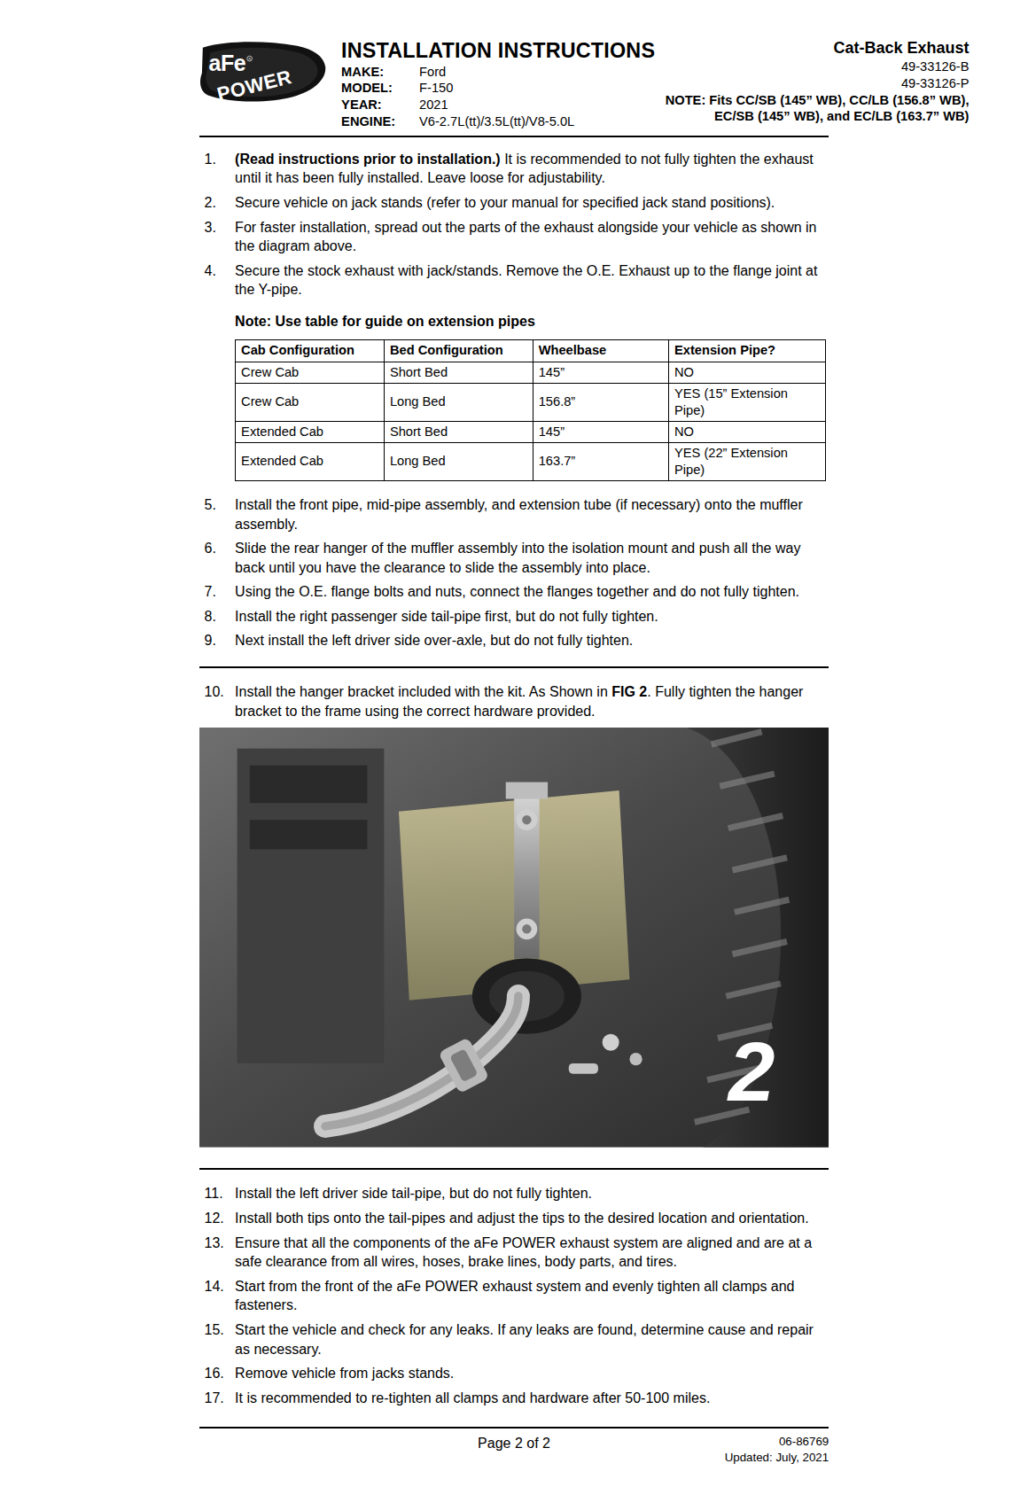aFe R POWER
INSTALLATION INSTRUCTIONS
| MAKE: | Ford |
| MODEL: | F-150 |
| YEAR: | 2021 |
| ENGINE: | V6-2.7L(tt)/3.5L(tt)/V8-5.0L |
Cat-Back Exhaust
49-33126-B
49-33126-P
NOTE: Fits CC/SB (145” WB), CC/LB (156.8” WB),
EC/SB (145” WB), and EC/LB (163.7” WB)
(Read instructions prior to installation.) It is recommended to not fully tighten the exhaust until it has been fully installed. Leave loose for adjustability.
Secure vehicle on jack stands (refer to your manual for specified jack stand positions).
For faster installation, spread out the parts of the exhaust alongside your vehicle as shown in the diagram above.
Secure the stock exhaust with jack/stands. Remove the O.E. Exhaust up to the flange joint at the Y-pipe.
Note: Use table for guide on extension pipes
| Cab Configuration | Bed Configuration | Wheelbase | Extension Pipe? |
| --- | --- | --- | --- |
| Crew Cab | Short Bed | 145” | NO |
| Crew Cab | Long Bed | 156.8” | YES (15” Extension Pipe) |
| Extended Cab | Short Bed | 145” | NO |
| Extended Cab | Long Bed | 163.7” | YES (22” Extension Pipe) |
Install the front pipe, mid-pipe assembly, and extension tube (if necessary) onto the muffler assembly.
Slide the rear hanger of the muffler assembly into the isolation mount and push all the way back until you have the clearance to slide the assembly into place.
Using the O.E. flange bolts and nuts, connect the flanges together and do not fully tighten.
Install the right passenger side tail-pipe first, but do not fully tighten.
Next install the left driver side over-axle, but do not fully tighten.
Install the hanger bracket included with the kit. As Shown in FIG 2. Fully tighten the hanger bracket to the frame using the correct hardware provided.
2
Install the left driver side tail-pipe, but do not fully tighten.
Install both tips onto the tail-pipes and adjust the tips to the desired location and orientation.
Ensure that all the components of the aFe POWER exhaust system are aligned and are at a safe clearance from all wires, hoses, brake lines, body parts, and tires.
Start from the front of the aFe POWER exhaust system and evenly tighten all clamps and fasteners.
Start the vehicle and check for any leaks. If any leaks are found, determine cause and repair as necessary.
Remove vehicle from jacks stands.
It is recommended to re-tighten all clamps and hardware after 50-100 miles.
Page 2 of 2
06-86769
Updated: July, 2021